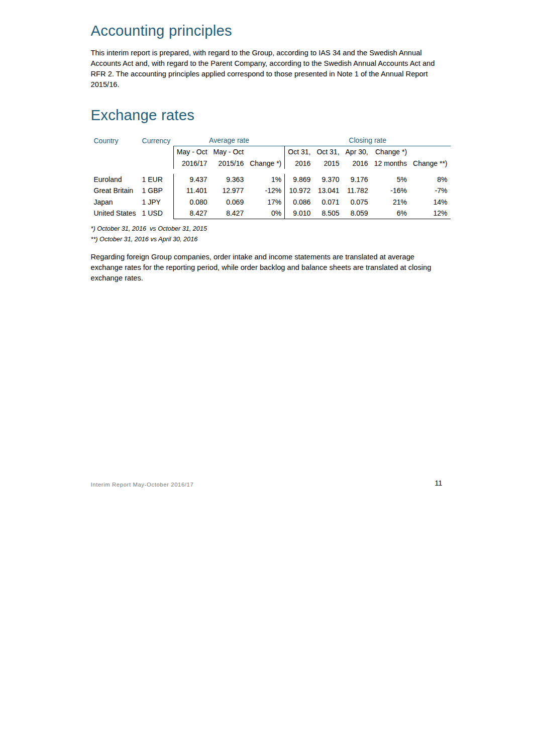Accounting principles
This interim report is prepared, with regard to the Group, according to IAS 34 and the Swedish Annual Accounts Act and, with regard to the Parent Company, according to the Swedish Annual Accounts Act and RFR 2. The accounting principles applied correspond to those presented in Note 1 of the Annual Report 2015/16.
Exchange rates
| Country | Currency | Average rate | Closing rate |
| | | May - Oct | May - Oct | | Oct 31, | Oct 31, | Apr 30, | Change *) | |
| | | 2016/17 | 2015/16 | Change *) | 2016 | 2015 | 2016 | 12 months | Change **) |
| Euroland | 1 EUR | 9.437 | 9.363 | 1% | 9.869 | 9.370 | 9.176 | 5% | 8% |
| Great Britain | 1 GBP | 11.401 | 12.977 | -12% | 10.972 | 13.041 | 11.782 | -16% | -7% |
| Japan | 1 JPY | 0.080 | 0.069 | 17% | 0.086 | 0.071 | 0.075 | 21% | 14% |
| United States | 1 USD | 8.427 | 8.427 | 0% | 9.010 | 8.505 | 8.059 | 6% | 12% |
*) October 31, 2016 vs October 31, 2015
**) October 31, 2016 vs April 30, 2016
Regarding foreign Group companies, order intake and income statements are translated at average exchange rates for the reporting period, while order backlog and balance sheets are translated at closing exchange rates.
Interim Report May-October 2016/17
11